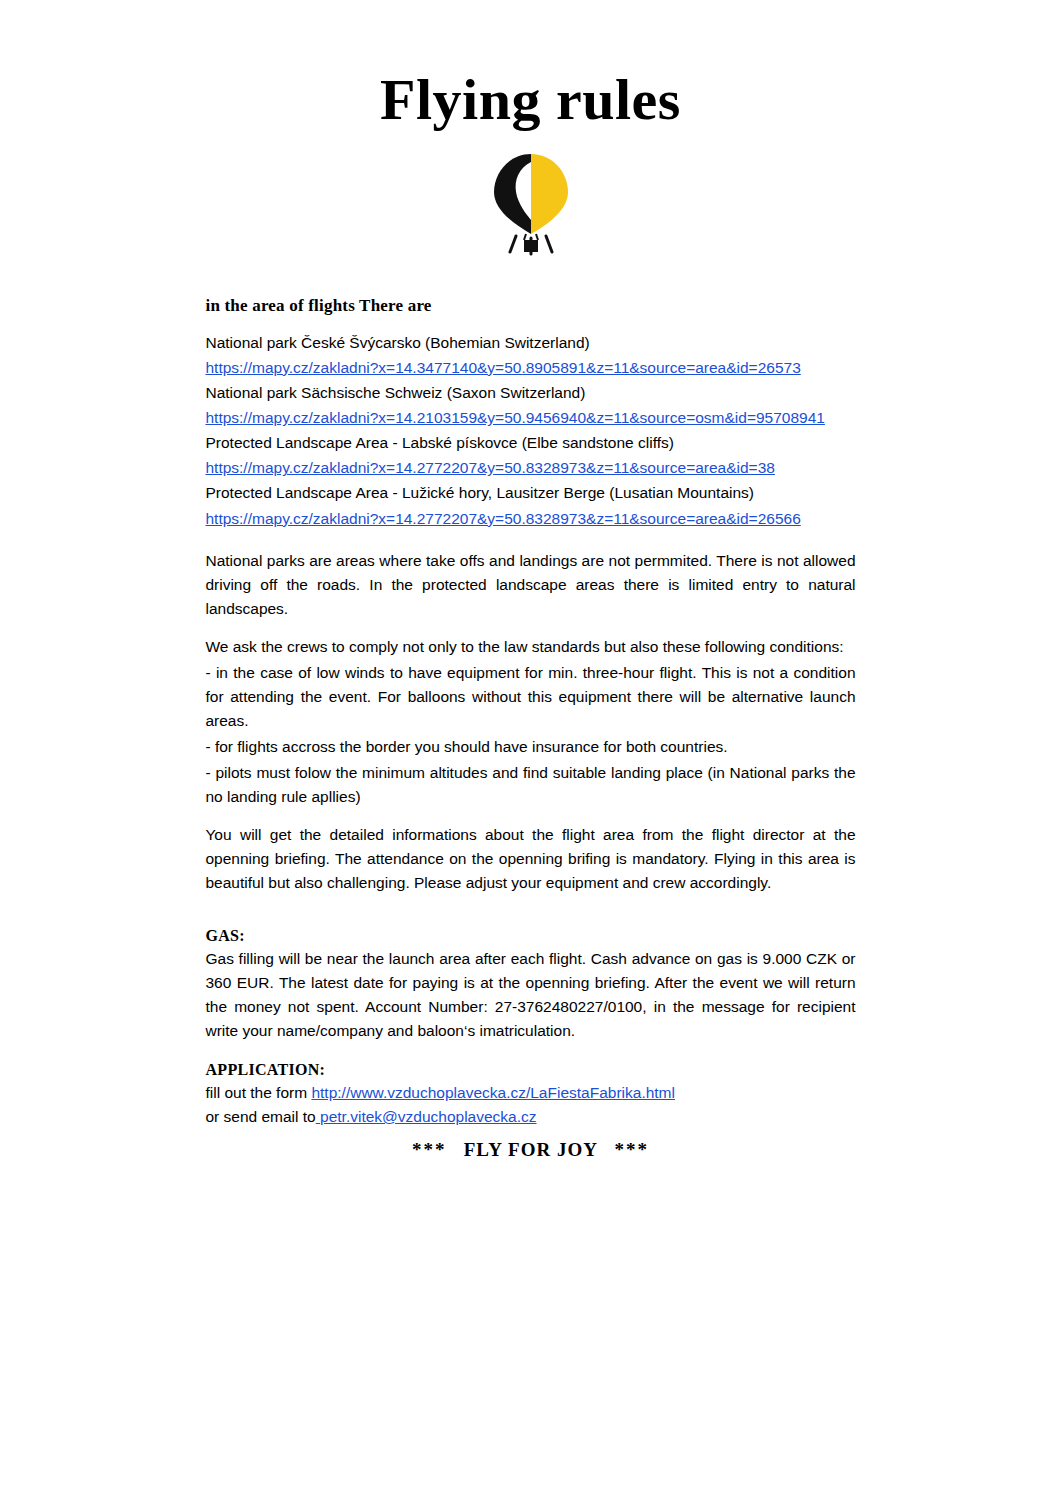Flying rules
in the area of flights There are
National park České Švýcarsko (Bohemian Switzerland)
https://mapy.cz/zakladni?x=14.3477140&y=50.8905891&z=11&source=area&id=26573
National park Sächsische Schweiz (Saxon Switzerland)
https://mapy.cz/zakladni?x=14.2103159&y=50.9456940&z=11&source=osm&id=95708941
Protected Landscape Area - Labské pískovce (Elbe sandstone cliffs)
https://mapy.cz/zakladni?x=14.2772207&y=50.8328973&z=11&source=area&id=38
Protected Landscape Area - Lužické hory, Lausitzer Berge (Lusatian Mountains)
https://mapy.cz/zakladni?x=14.2772207&y=50.8328973&z=11&source=area&id=26566
National parks are areas where take offs and landings are not permmited. There is not allowed driving off the roads. In the protected landscape areas there is limited entry to natural landscapes.
We ask the crews to comply not only to the law standards but also these following conditions:
- in the case of low winds to have equipment for min. three-hour flight. This is not a condition for attending the event. For balloons without this equipment there will be alternative launch areas.
- for flights accross the border you should have insurance for both countries.
- pilots must folow the minimum altitudes and find suitable landing place (in National parks the no landing rule apllies)
You will get the detailed informations about the flight area from the flight director at the openning briefing. The attendance on the openning brifing is mandatory. Flying in this area is beautiful but also challenging. Please adjust your equipment and crew accordingly.
GAS:
Gas filling will be near the launch area after each flight. Cash advance on gas is 9.000 CZK or 360 EUR. The latest date for paying is at the openning briefing. After the event we will return the money not spent. Account Number: 27-3762480227/0100, in the message for recipient write your name/company and baloon‘s imatriculation.
APPLICATION:
fill out the form http://www.vzduchoplavecka.cz/LaFiestaFabrika.html
or send email to petr.vitek@vzduchoplavecka.cz
*** FLY FOR JOY ***